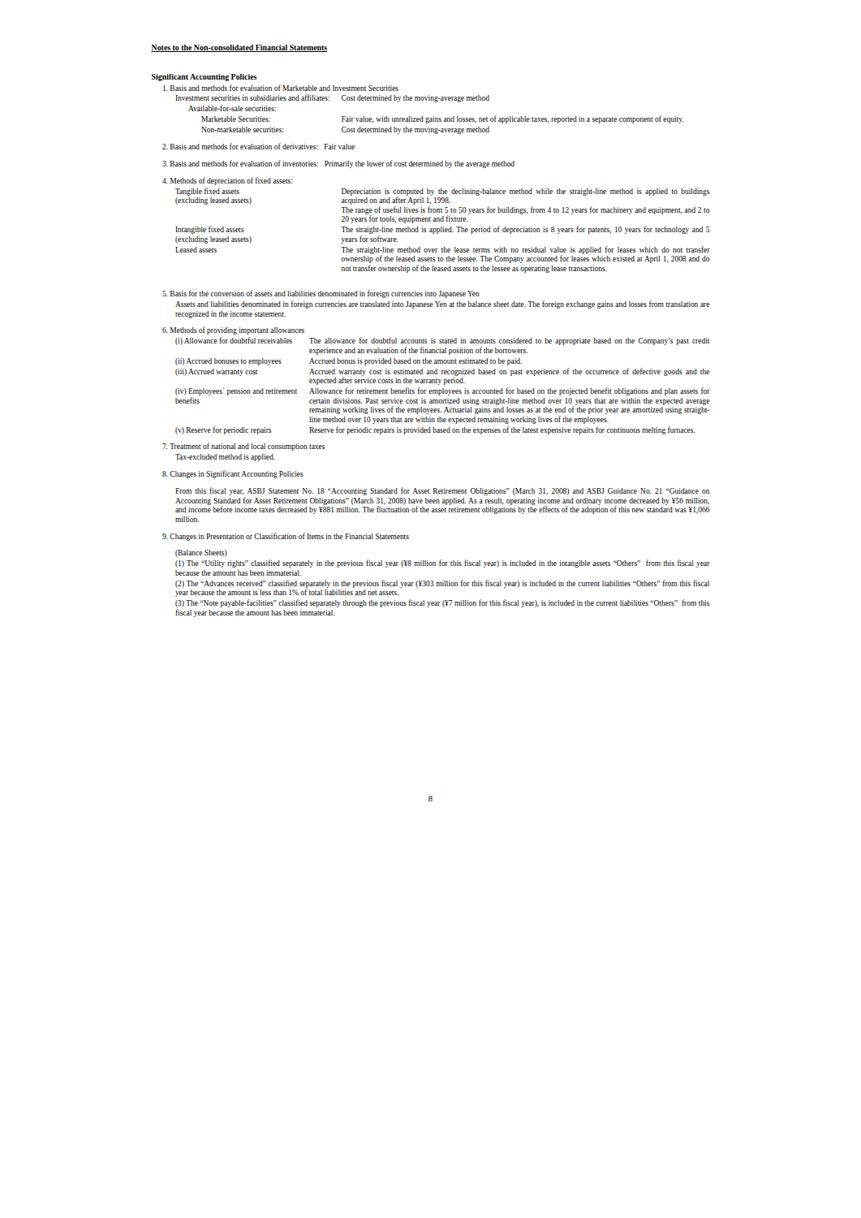Notes to the Non-consolidated Financial Statements
Significant Accounting Policies
1. Basis and methods for evaluation of Marketable and Investment Securities
| Investment securities in subsidiaries and affiliates: | Cost determined by the moving-average method |
| Available-for-sale securities: | |
| Marketable Securities: | Fair value, with unrealized gains and losses, net of applicable taxes, reported in a separate component of equity. |
| Non-marketable securities: | Cost determined by the moving-average method |
2. Basis and methods for evaluation of derivatives: Fair value
3. Basis and methods for evaluation of inventories: Primarily the lower of cost determined by the average method
4. Methods of depreciation of fixed assets:
| Tangible fixed assets (excluding leased assets) | Depreciation is computed by the declining-balance method while the straight-line method is applied to buildings acquired on and after April 1, 1998. The range of useful lives is from 5 to 50 years for buildings, from 4 to 12 years for machinery and equipment, and 2 to 20 years for tools, equipment and fixture. |
| Intangible fixed assets (excluding leased assets) | The straight-line method is applied. The period of depreciation is 8 years for patents, 10 years for technology and 5 years for software. |
| Leased assets | The straight-line method over the lease terms with no residual value is applied for leases which do not transfer ownership of the leased assets to the lessee. The Company accounted for leases which existed at April 1, 2008 and do not transfer ownership of the leased assets to the lessee as operating lease transactions. |
5. Basis for the conversion of assets and liabilities denominated in foreign currencies into Japanese Yen
Assets and liabilities denominated in foreign currencies are translated into Japanese Yen at the balance sheet date. The foreign exchange gains and losses from translation are recognized in the income statement.
6. Methods of providing important allowances
| (i) Allowance for doubtful receivables | The allowance for doubtful accounts is stated in amounts considered to be appropriate based on the Company’s past credit experience and an evaluation of the financial position of the borrowers. |
| (ii) Accrued bonuses to employees | Accrued bonus is provided based on the amount estimated to be paid. |
| (iii) Accrued warranty cost | Accrued warranty cost is estimated and recognized based on past experience of the occurrence of defective goods and the expected after service costs in the warranty period. |
| (iv) Employees` pension and retirement benefits | Allowance for retirement benefits for employees is accounted for based on the projected benefit obligations and plan assets for certain divisions. Past service cost is amortized using straight-line method over 10 years that are within the expected average remaining working lives of the employees. Actuarial gains and losses as at the end of the prior year are amortized using straight-line method over 10 years that are within the expected remaining working lives of the employees. |
| (v) Reserve for periodic repairs | Reserve for periodic repairs is provided based on the expenses of the latest expensive repairs for continuous melting furnaces. |
7. Treatment of national and local consumption taxes
Tax-excluded method is applied.
8. Changes in Significant Accounting Policies
From this fiscal year, ASBJ Statement No. 18 “Accounting Standard for Asset Retirement Obligations” (March 31, 2008) and ASBJ Guidance No. 21 “Guidance on Accounting Standard for Asset Retirement Obligations” (March 31, 2008) have been applied. As a result, operating income and ordinary income decreased by ¥56 million, and income before income taxes decreased by ¥881 million. The fluctuation of the asset retirement obligations by the effects of the adoption of this new standard was ¥1,066 million.
9. Changes in Presentation or Classification of Items in the Financial Statements
(Balance Sheets)
(1) The “Utility rights” classified separately in the previous fiscal year (¥8 million for this fiscal year) is included in the intangible assets “Others” from this fiscal year because the amount has been immaterial.
(2) The “Advances received” classified separately in the previous fiscal year (¥303 million for this fiscal year) is included in the current liabilities “Others” from this fiscal year because the amount is less than 1% of total liabilities and net assets.
(3) The “Note payable-facilities” classified separately through the previous fiscal year (¥7 million for this fiscal year), is included in the current liabilities “Others” from this fiscal year because the amount has been immaterial.
8